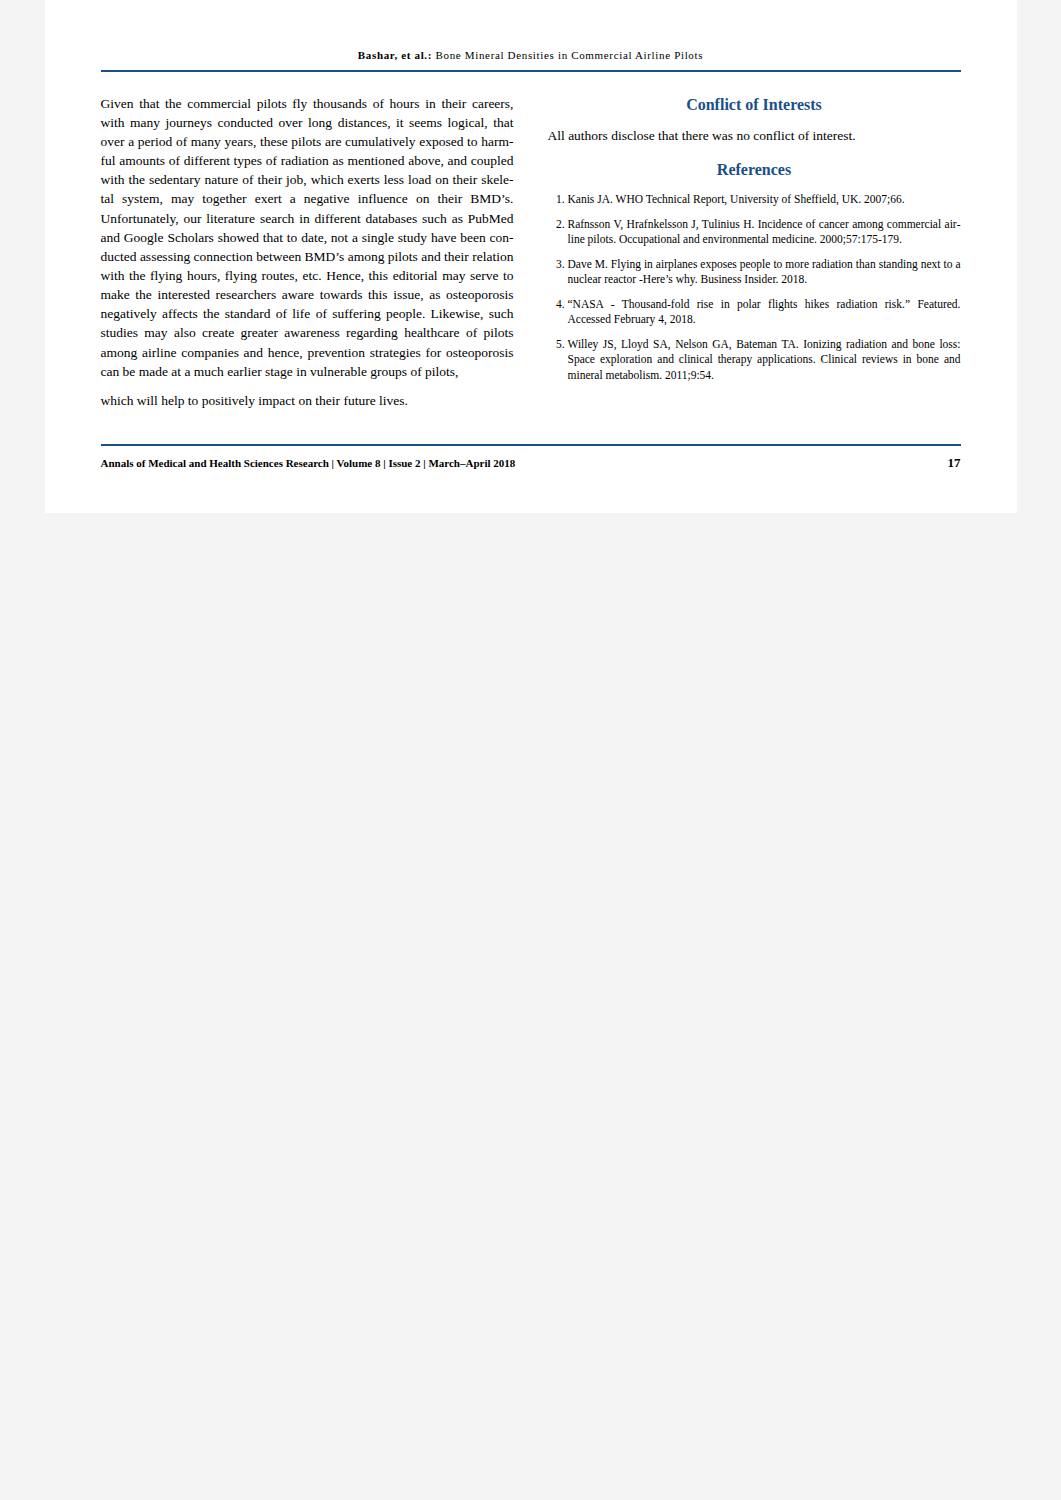Bashar, et al.: Bone Mineral Densities in Commercial Airline Pilots
Given that the commercial pilots fly thousands of hours in their careers, with many journeys conducted over long distances, it seems logical, that over a period of many years, these pilots are cumulatively exposed to harmful amounts of different types of radiation as mentioned above, and coupled with the sedentary nature of their job, which exerts less load on their skeletal system, may together exert a negative influence on their BMD’s. Unfortunately, our literature search in different databases such as PubMed and Google Scholars showed that to date, not a single study have been conducted assessing connection between BMD’s among pilots and their relation with the flying hours, flying routes, etc. Hence, this editorial may serve to make the interested researchers aware towards this issue, as osteoporosis negatively affects the standard of life of suffering people. Likewise, such studies may also create greater awareness regarding healthcare of pilots among airline companies and hence, prevention strategies for osteoporosis can be made at a much earlier stage in vulnerable groups of pilots,
which will help to positively impact on their future lives.
Conflict of Interests
All authors disclose that there was no conflict of interest.
References
Kanis JA. WHO Technical Report, University of Sheffield, UK. 2007;66.
Rafnsson V, Hrafnkelsson J, Tulinius H. Incidence of cancer among commercial airline pilots. Occupational and environmental medicine. 2000;57:175-179.
Dave M. Flying in airplanes exposes people to more radiation than standing next to a nuclear reactor -Here’s why. Business Insider. 2018.
“NASA - Thousand-fold rise in polar flights hikes radiation risk.” Featured. Accessed February 4, 2018.
Willey JS, Lloyd SA, Nelson GA, Bateman TA. Ionizing radiation and bone loss: Space exploration and clinical therapy applications. Clinical reviews in bone and mineral metabolism. 2011;9:54.
Annals of Medical and Health Sciences Research | Volume 8 | Issue 2 | March–April 2018 17